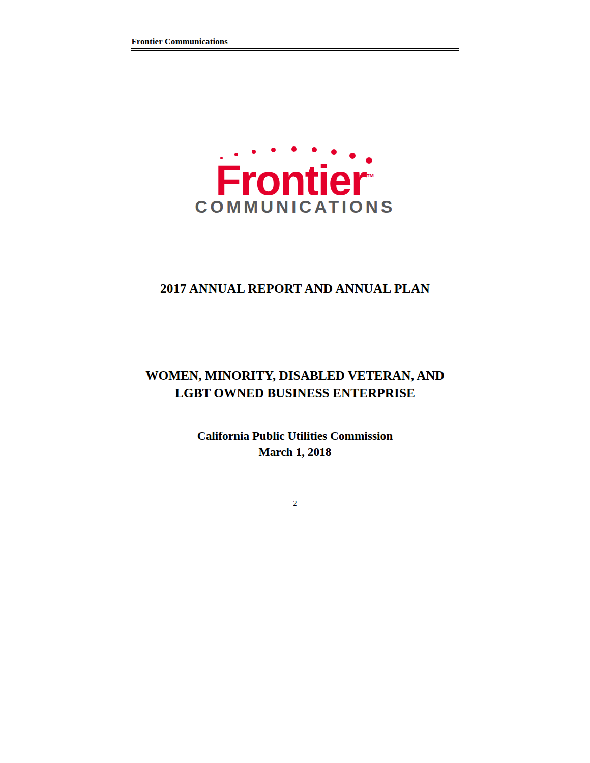Frontier Communications
Frontier™
COMMUNICATIONS
2017 ANNUAL REPORT AND ANNUAL PLAN
WOMEN, MINORITY, DISABLED VETERAN, AND
LGBT OWNED BUSINESS ENTERPRISE
California Public Utilities Commission
March 1, 2018
2